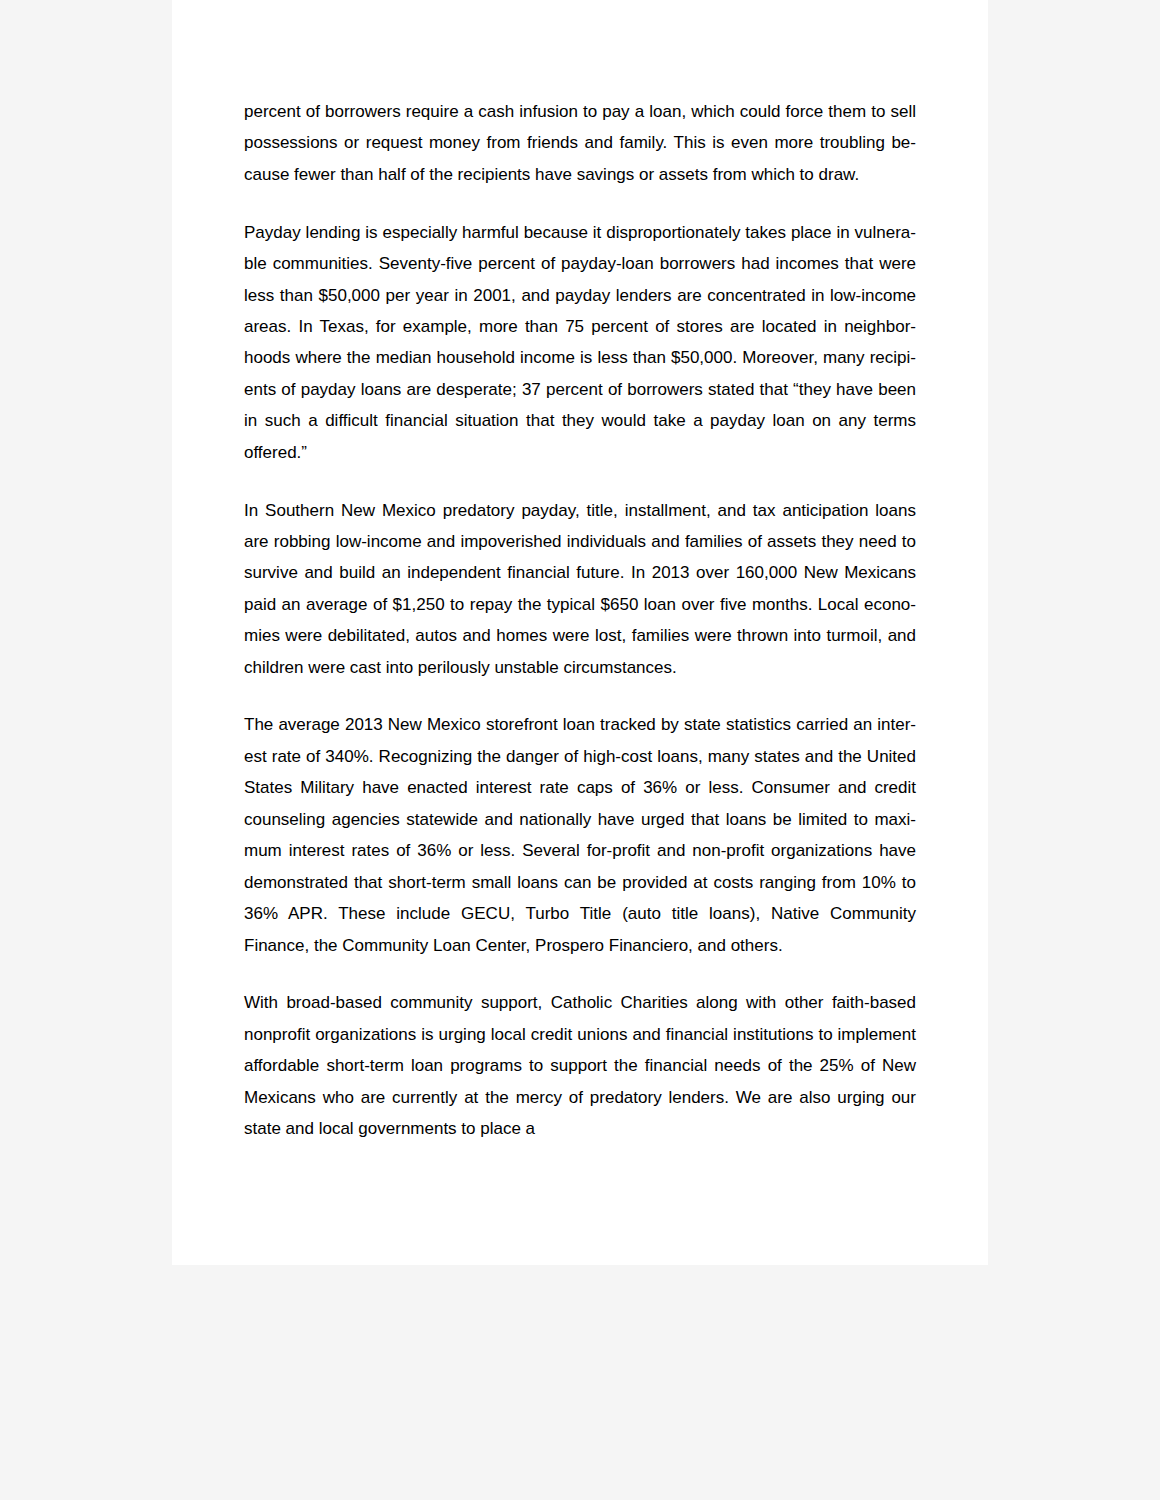percent of borrowers require a cash infusion to pay a loan, which could force them to sell possessions or request money from friends and family. This is even more troubling because fewer than half of the recipients have savings or assets from which to draw.
Payday lending is especially harmful because it disproportionately takes place in vulnerable communities. Seventy-five percent of payday-loan borrowers had incomes that were less than $50,000 per year in 2001, and payday lenders are concentrated in low-income areas. In Texas, for example, more than 75 percent of stores are located in neighborhoods where the median household income is less than $50,000. Moreover, many recipients of payday loans are desperate; 37 percent of borrowers stated that “they have been in such a difficult financial situation that they would take a payday loan on any terms offered.”
In Southern New Mexico predatory payday, title, installment, and tax anticipation loans are robbing low-income and impoverished individuals and families of assets they need to survive and build an independent financial future. In 2013 over 160,000 New Mexicans paid an average of $1,250 to repay the typical $650 loan over five months. Local economies were debilitated, autos and homes were lost, families were thrown into turmoil, and children were cast into perilously unstable circumstances.
The average 2013 New Mexico storefront loan tracked by state statistics carried an interest rate of 340%. Recognizing the danger of high-cost loans, many states and the United States Military have enacted interest rate caps of 36% or less. Consumer and credit counseling agencies statewide and nationally have urged that loans be limited to maximum interest rates of 36% or less. Several for-profit and non-profit organizations have demonstrated that short-term small loans can be provided at costs ranging from 10% to 36% APR. These include GECU, Turbo Title (auto title loans), Native Community Finance, the Community Loan Center, Prospero Financiero, and others.
With broad-based community support, Catholic Charities along with other faith-based nonprofit organizations is urging local credit unions and financial institutions to implement affordable short-term loan programs to support the financial needs of the 25% of New Mexicans who are currently at the mercy of predatory lenders. We are also urging our state and local governments to place a